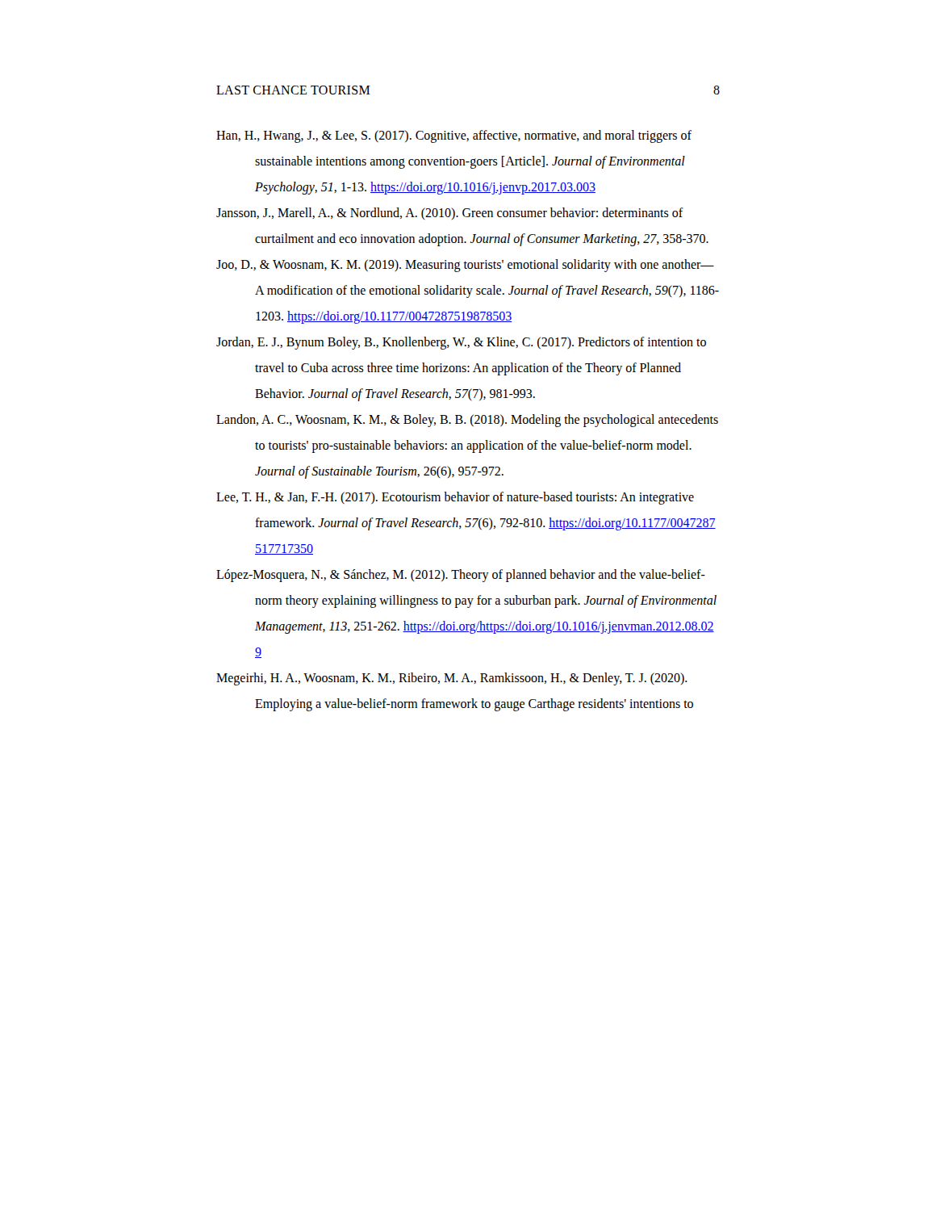Last Chance Tourism 8
Han, H., Hwang, J., & Lee, S. (2017). Cognitive, affective, normative, and moral triggers of sustainable intentions among convention-goers [Article]. Journal of Environmental Psychology, 51, 1-13. https://doi.org/10.1016/j.jenvp.2017.03.003
Jansson, J., Marell, A., & Nordlund, A. (2010). Green consumer behavior: determinants of curtailment and eco innovation adoption. Journal of Consumer Marketing, 27, 358-370.
Joo, D., & Woosnam, K. M. (2019). Measuring tourists' emotional solidarity with one another—A modification of the emotional solidarity scale. Journal of Travel Research, 59(7), 1186-1203. https://doi.org/10.1177/0047287519878503
Jordan, E. J., Bynum Boley, B., Knollenberg, W., & Kline, C. (2017). Predictors of intention to travel to Cuba across three time horizons: An application of the Theory of Planned Behavior. Journal of Travel Research, 57(7), 981-993.
Landon, A. C., Woosnam, K. M., & Boley, B. B. (2018). Modeling the psychological antecedents to tourists' pro-sustainable behaviors: an application of the value-belief-norm model. Journal of Sustainable Tourism, 26(6), 957-972.
Lee, T. H., & Jan, F.-H. (2017). Ecotourism behavior of nature-based tourists: An integrative framework. Journal of Travel Research, 57(6), 792-810. https://doi.org/10.1177/0047287517717350
López-Mosquera, N., & Sánchez, M. (2012). Theory of planned behavior and the value-belief-norm theory explaining willingness to pay for a suburban park. Journal of Environmental Management, 113, 251-262. https://doi.org/https://doi.org/10.1016/j.jenvman.2012.08.029
Megeirhi, H. A., Woosnam, K. M., Ribeiro, M. A., Ramkissoon, H., & Denley, T. J. (2020). Employing a value-belief-norm framework to gauge Carthage residents' intentions to